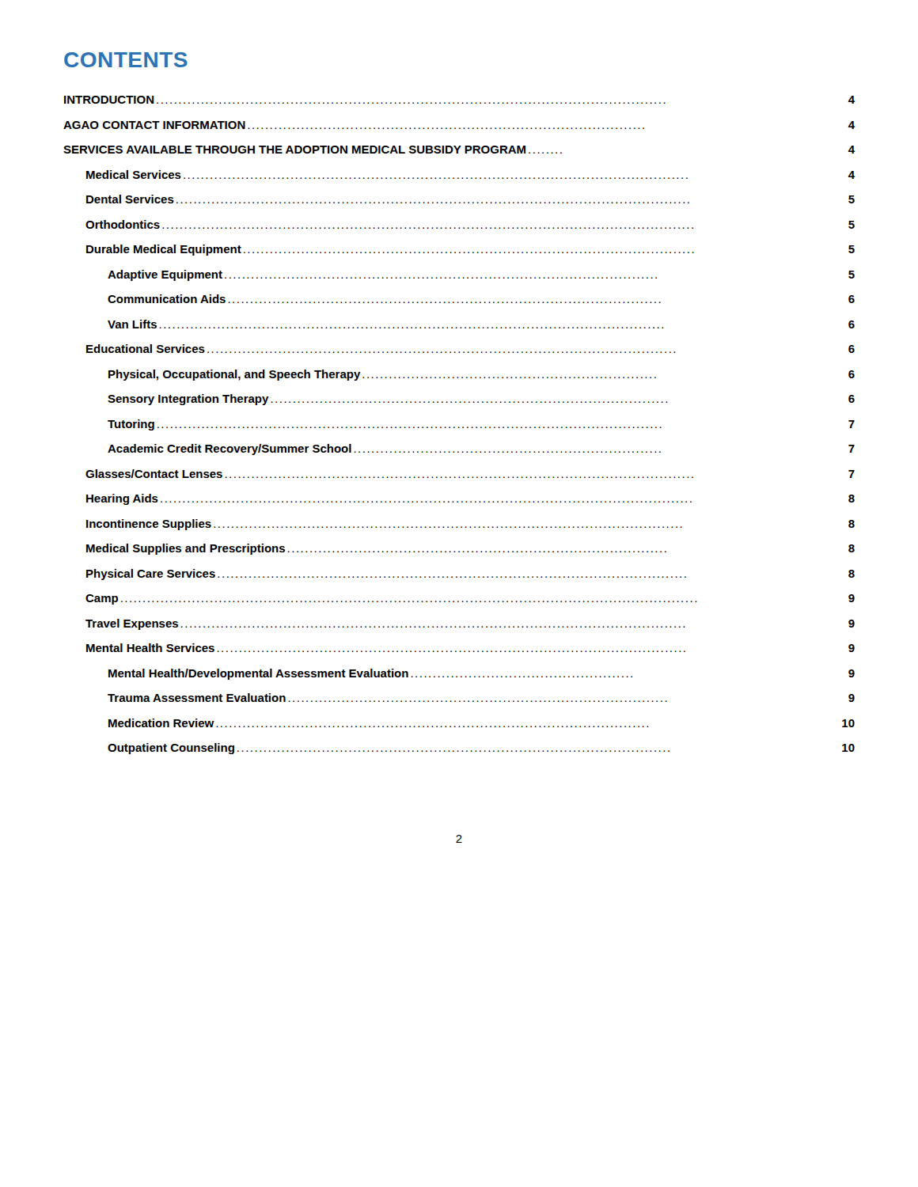CONTENTS
INTRODUCTION.................................................................................................................. 4
AGAO CONTACT INFORMATION......................................................................................... 4
SERVICES AVAILABLE THROUGH THE ADOPTION MEDICAL SUBSIDY PROGRAM........ 4
Medical Services................................................................................................................. 4
Dental Services................................................................................................................... 5
Orthodontics....................................................................................................................... 5
Durable Medical Equipment..................................................................................................... 5
Adaptive Equipment................................................................................................. 5
Communication Aids................................................................................................. 6
Van Lifts................................................................................................................. 6
Educational Services......................................................................................................... 6
Physical, Occupational, and Speech Therapy.................................................................. 6
Sensory Integration Therapy......................................................................................... 6
Tutoring................................................................................................................. 7
Academic Credit Recovery/Summer School..................................................................... 7
Glasses/Contact Lenses......................................................................................................... 7
Hearing Aids....................................................................................................................... 8
Incontinence Supplies......................................................................................................... 8
Medical Supplies and Prescriptions..................................................................................... 8
Physical Care Services......................................................................................................... 8
Camp................................................................................................................................. 9
Travel Expenses................................................................................................................. 9
Mental Health Services......................................................................................................... 9
Mental Health/Developmental Assessment Evaluation.................................................. 9
Trauma Assessment Evaluation..................................................................................... 9
Medication Review................................................................................................. 10
Outpatient Counseling................................................................................................. 10
2